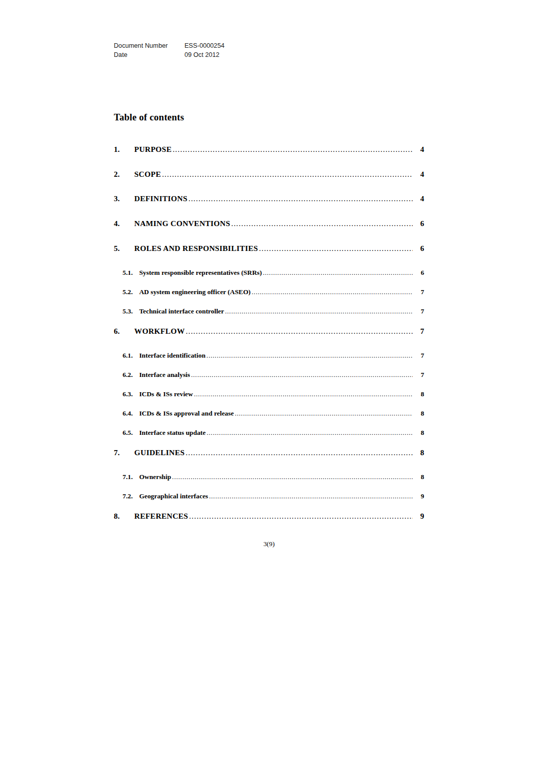| Document Number | ESS-0000254 |
| Date | 09 Oct 2012 |
Table of contents
1. PURPOSE .................................................................................................................. 4
2. SCOPE ..................................................................................................................... 4
3. DEFINITIONS ......................................................................................................... 4
4. NAMING CONVENTIONS ....................................................................................... 6
5. ROLES AND RESPONSIBILITIES ................................................................................. 6
5.1. System responsible representatives (SRRs) ............................................................................................. 6
5.2. AD system engineering officer (ASEO) ..................................................................................................... 7
5.3. Technical interface controller ....................................................................................................................... 7
6. WORKFLOW ........................................................................................................... 7
6.1. Interface identification ................................................................................................................................. 7
6.2. Interface analysis ......................................................................................................................................... 7
6.3. ICDs & ISs review ....................................................................................................................................... 8
6.4. ICDs & ISs approval and release ................................................................................................................. 8
6.5. Interface status update ................................................................................................................................. 8
7. GUIDELINES ........................................................................................................... 8
7.1. Ownership ......................................................................................................................................................... 8
7.2. Geographical interfaces ............................................................................................................................... 9
8. REFERENCES ......................................................................................................... 9
3(9)